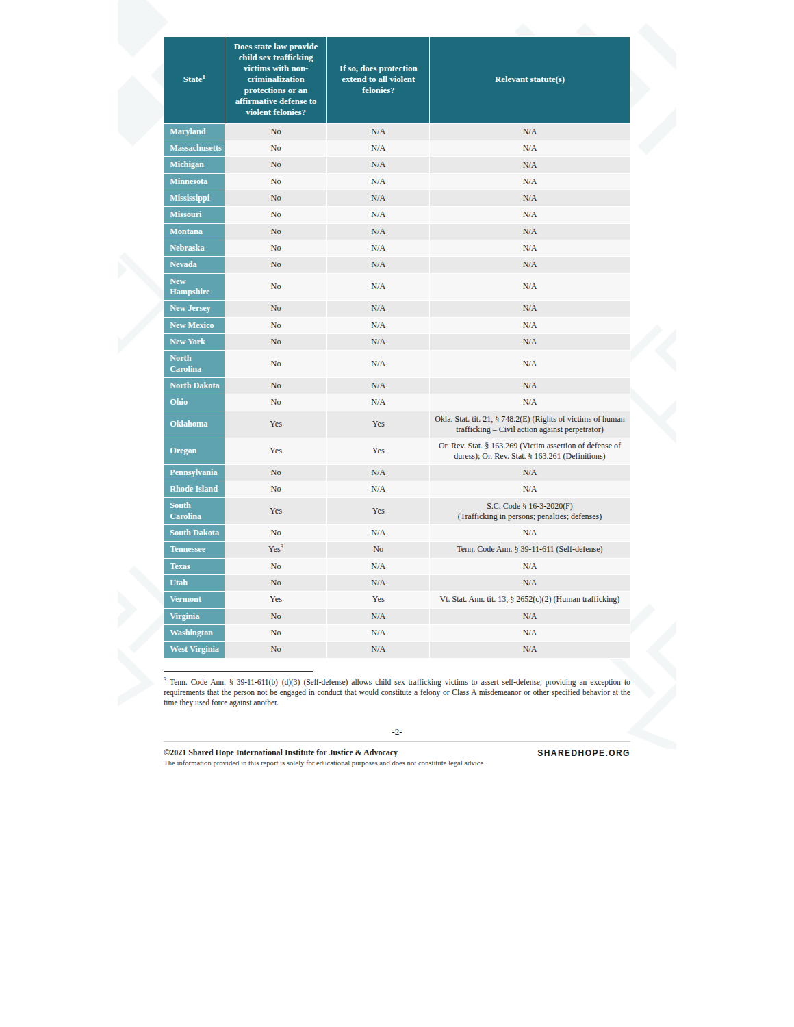| State 1 | Does state law provide child sex trafficking victims with non-criminalization protections or an affirmative defense to violent felonies? | If so, does protection extend to all violent felonies? | Relevant statute(s) |
| --- | --- | --- | --- |
| Maryland | No | N/A | N/A |
| Massachusetts | No | N/A | N/A |
| Michigan | No | N/A | N/A |
| Minnesota | No | N/A | N/A |
| Mississippi | No | N/A | N/A |
| Missouri | No | N/A | N/A |
| Montana | No | N/A | N/A |
| Nebraska | No | N/A | N/A |
| Nevada | No | N/A | N/A |
| New Hampshire | No | N/A | N/A |
| New Jersey | No | N/A | N/A |
| New Mexico | No | N/A | N/A |
| New York | No | N/A | N/A |
| North Carolina | No | N/A | N/A |
| North Dakota | No | N/A | N/A |
| Ohio | No | N/A | N/A |
| Oklahoma | Yes | Yes | Okla. Stat. tit. 21, § 748.2(E) (Rights of victims of human trafficking – Civil action against perpetrator) |
| Oregon | Yes | Yes | Or. Rev. Stat. § 163.269 (Victim assertion of defense of duress); Or. Rev. Stat. § 163.261 (Definitions) |
| Pennsylvania | No | N/A | N/A |
| Rhode Island | No | N/A | N/A |
| South Carolina | Yes | Yes | S.C. Code § 16-3-2020(F) (Trafficking in persons; penalties; defenses) |
| South Dakota | No | N/A | N/A |
| Tennessee | Yes 3 | No | Tenn. Code Ann. § 39-11-611 (Self-defense) |
| Texas | No | N/A | N/A |
| Utah | No | N/A | N/A |
| Vermont | Yes | Yes | Vt. Stat. Ann. tit. 13, § 2652(c)(2) (Human trafficking) |
| Virginia | No | N/A | N/A |
| Washington | No | N/A | N/A |
| West Virginia | No | N/A | N/A |
3 Tenn. Code Ann. § 39-11-611(b)–(d)(3) (Self-defense) allows child sex trafficking victims to assert self-defense, providing an exception to requirements that the person not be engaged in conduct that would constitute a felony or Class A misdemeanor or other specified behavior at the time they used force against another.
-2-
©2021 Shared Hope International Institute for Justice & Advocacy
The information provided in this report is solely for educational purposes and does not constitute legal advice.
SHAREDHOPE.ORG